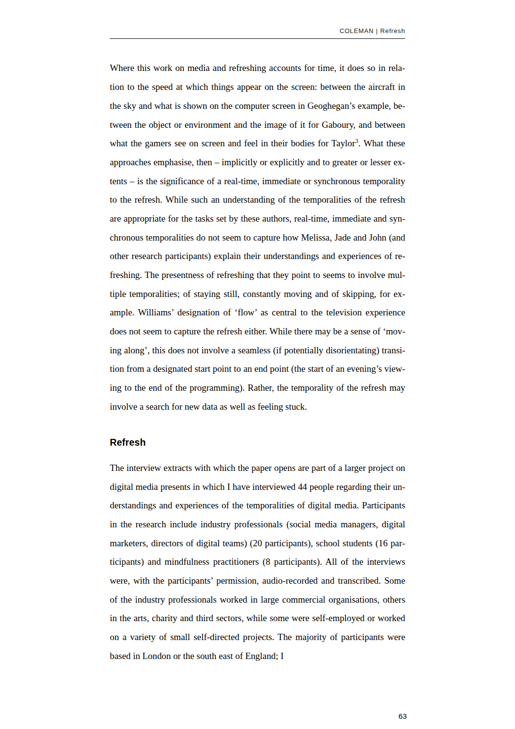COLEMAN|Refresh
Where this work on media and refreshing accounts for time, it does so in relation to the speed at which things appear on the screen: between the aircraft in the sky and what is shown on the computer screen in Geoghegan’s example, between the object or environment and the image of it for Gaboury, and between what the gamers see on screen and feel in their bodies for Taylor3. What these approaches emphasise, then – implicitly or explicitly and to greater or lesser extents – is the significance of a real-time, immediate or synchronous temporality to the refresh. While such an understanding of the temporalities of the refresh are appropriate for the tasks set by these authors, real-time, immediate and synchronous temporalities do not seem to capture how Melissa, Jade and John (and other research participants) explain their understandings and experiences of refreshing. The presentness of refreshing that they point to seems to involve multiple temporalities; of staying still, constantly moving and of skipping, for example. Williams’ designation of ‘flow’ as central to the television experience does not seem to capture the refresh either. While there may be a sense of ‘moving along’, this does not involve a seamless (if potentially disorientating) transition from a designated start point to an end point (the start of an evening’s viewing to the end of the programming). Rather, the temporality of the refresh may involve a search for new data as well as feeling stuck.
Refresh
The interview extracts with which the paper opens are part of a larger project on digital media presents in which I have interviewed 44 people regarding their understandings and experiences of the temporalities of digital media. Participants in the research include industry professionals (social media managers, digital marketers, directors of digital teams) (20 participants), school students (16 participants) and mindfulness practitioners (8 participants). All of the interviews were, with the participants’ permission, audio-recorded and transcribed. Some of the industry professionals worked in large commercial organisations, others in the arts, charity and third sectors, while some were self-employed or worked on a variety of small self-directed projects. The majority of participants were based in London or the south east of England; I
63